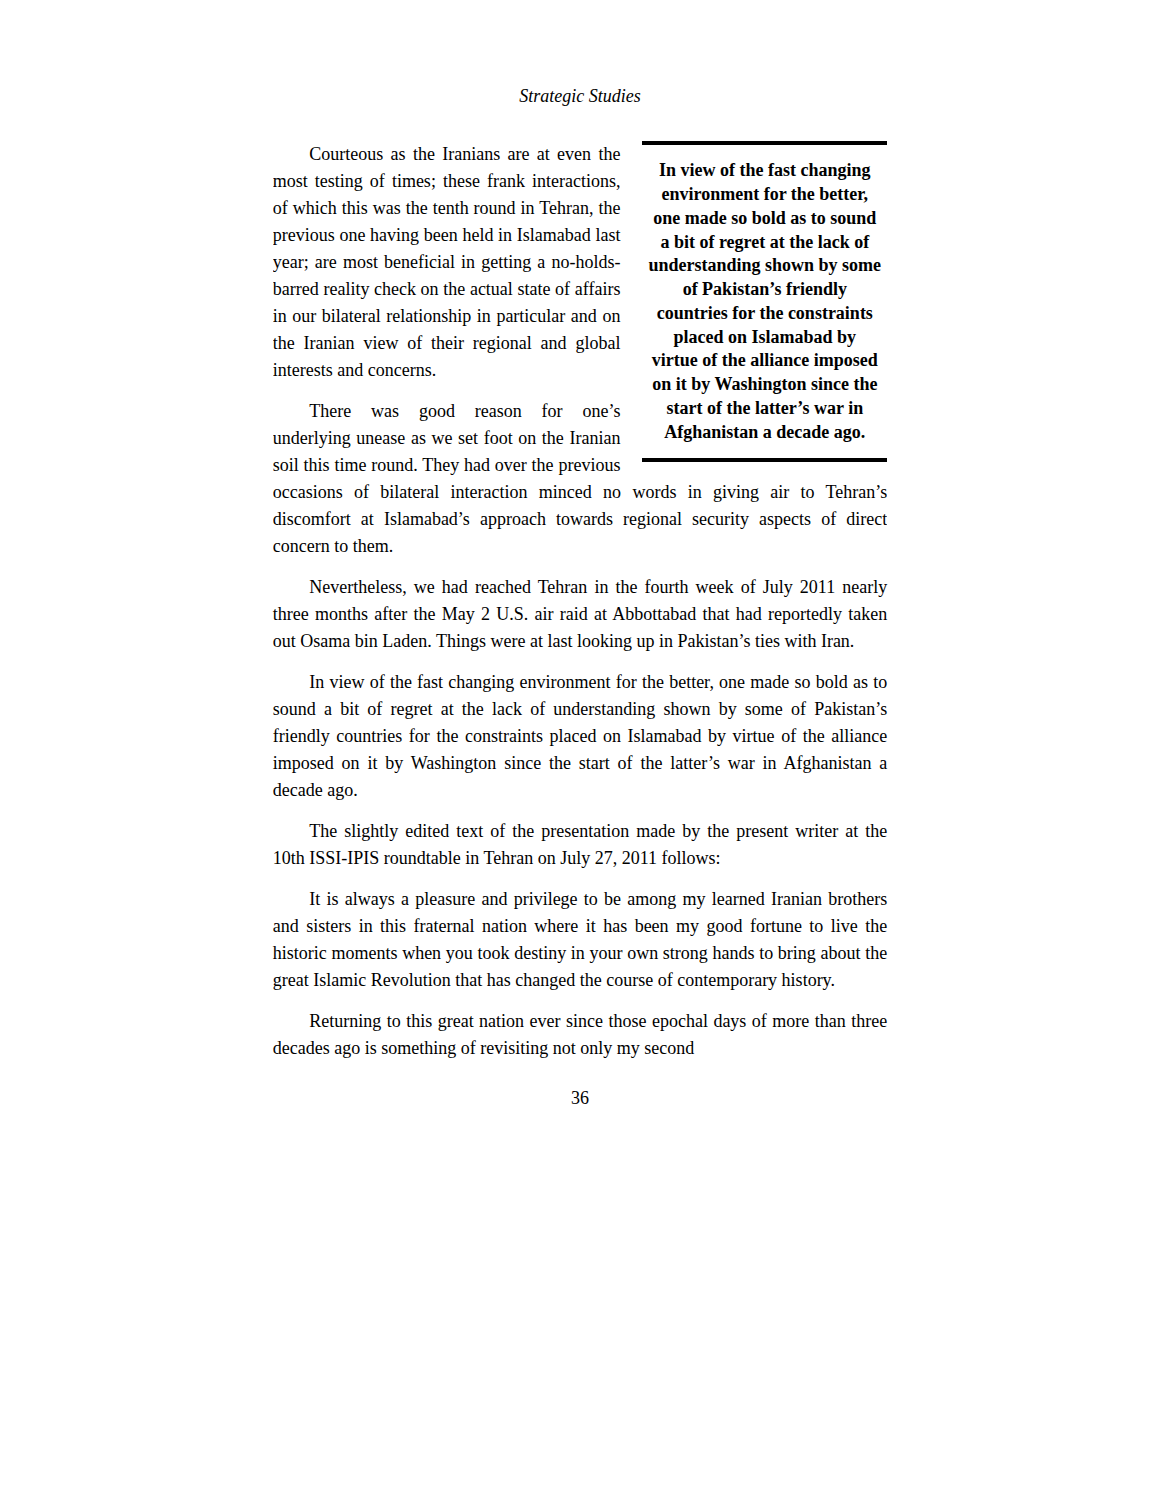Strategic Studies
In view of the fast changing environment for the better, one made so bold as to sound a bit of regret at the lack of understanding shown by some of Pakistan’s friendly countries for the constraints placed on Islamabad by virtue of the alliance imposed on it by Washington since the start of the latter’s war in Afghanistan a decade ago.
Courteous as the Iranians are at even the most testing of times; these frank interactions, of which this was the tenth round in Tehran, the previous one having been held in Islamabad last year; are most beneficial in getting a no-holds-barred reality check on the actual state of affairs in our bilateral relationship in particular and on the Iranian view of their regional and global interests and concerns.
There was good reason for one’s underlying unease as we set foot on the Iranian soil this time round. They had over the previous occasions of bilateral interaction minced no words in giving air to Tehran’s discomfort at Islamabad’s approach towards regional security aspects of direct concern to them.
Nevertheless, we had reached Tehran in the fourth week of July 2011 nearly three months after the May 2 U.S. air raid at Abbottabad that had reportedly taken out Osama bin Laden. Things were at last looking up in Pakistan’s ties with Iran.
In view of the fast changing environment for the better, one made so bold as to sound a bit of regret at the lack of understanding shown by some of Pakistan’s friendly countries for the constraints placed on Islamabad by virtue of the alliance imposed on it by Washington since the start of the latter’s war in Afghanistan a decade ago.
The slightly edited text of the presentation made by the present writer at the 10th ISSI-IPIS roundtable in Tehran on July 27, 2011 follows:
It is always a pleasure and privilege to be among my learned Iranian brothers and sisters in this fraternal nation where it has been my good fortune to live the historic moments when you took destiny in your own strong hands to bring about the great Islamic Revolution that has changed the course of contemporary history.
Returning to this great nation ever since those epochal days of more than three decades ago is something of revisiting not only my second
36